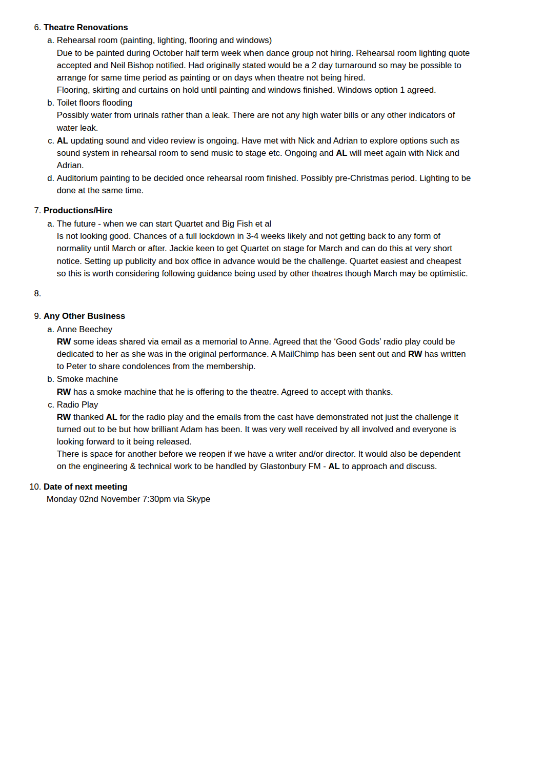Theatre Renovations
Rehearsal room (painting, lighting, flooring and windows)
Due to be painted during October half term week when dance group not hiring. Rehearsal room lighting quote accepted and Neil Bishop notified. Had originally stated would be a 2 day turnaround so may be possible to arrange for same time period as painting or on days when theatre not being hired.
Flooring, skirting and curtains on hold until painting and windows finished. Windows option 1 agreed.
Toilet floors flooding
Possibly water from urinals rather than a leak. There are not any high water bills or any other indicators of water leak.
AL updating sound and video review is ongoing. Have met with Nick and Adrian to explore options such as sound system in rehearsal room to send music to stage etc. Ongoing and AL will meet again with Nick and Adrian.
Auditorium painting to be decided once rehearsal room finished. Possibly pre-Christmas period. Lighting to be done at the same time.
Productions/Hire
The future - when we can start Quartet and Big Fish et al
Is not looking good. Chances of a full lockdown in 3-4 weeks likely and not getting back to any form of normality until March or after. Jackie keen to get Quartet on stage for March and can do this at very short notice. Setting up publicity and box office in advance would be the challenge. Quartet easiest and cheapest so this is worth considering following guidance being used by other theatres though March may be optimistic.
Any Other Business
Anne Beechey
RW some ideas shared via email as a memorial to Anne. Agreed that the ‘Good Gods’ radio play could be dedicated to her as she was in the original performance. A MailChimp has been sent out and RW has written to Peter to share condolences from the membership.
Smoke machine
RW has a smoke machine that he is offering to the theatre. Agreed to accept with thanks.
Radio Play
RW thanked AL for the radio play and the emails from the cast have demonstrated not just the challenge it turned out to be but how brilliant Adam has been. It was very well received by all involved and everyone is looking forward to it being released.
There is space for another before we reopen if we have a writer and/or director. It would also be dependent on the engineering & technical work to be handled by Glastonbury FM - AL to approach and discuss.
Date of next meeting
Monday 02nd November 7:30pm via Skype